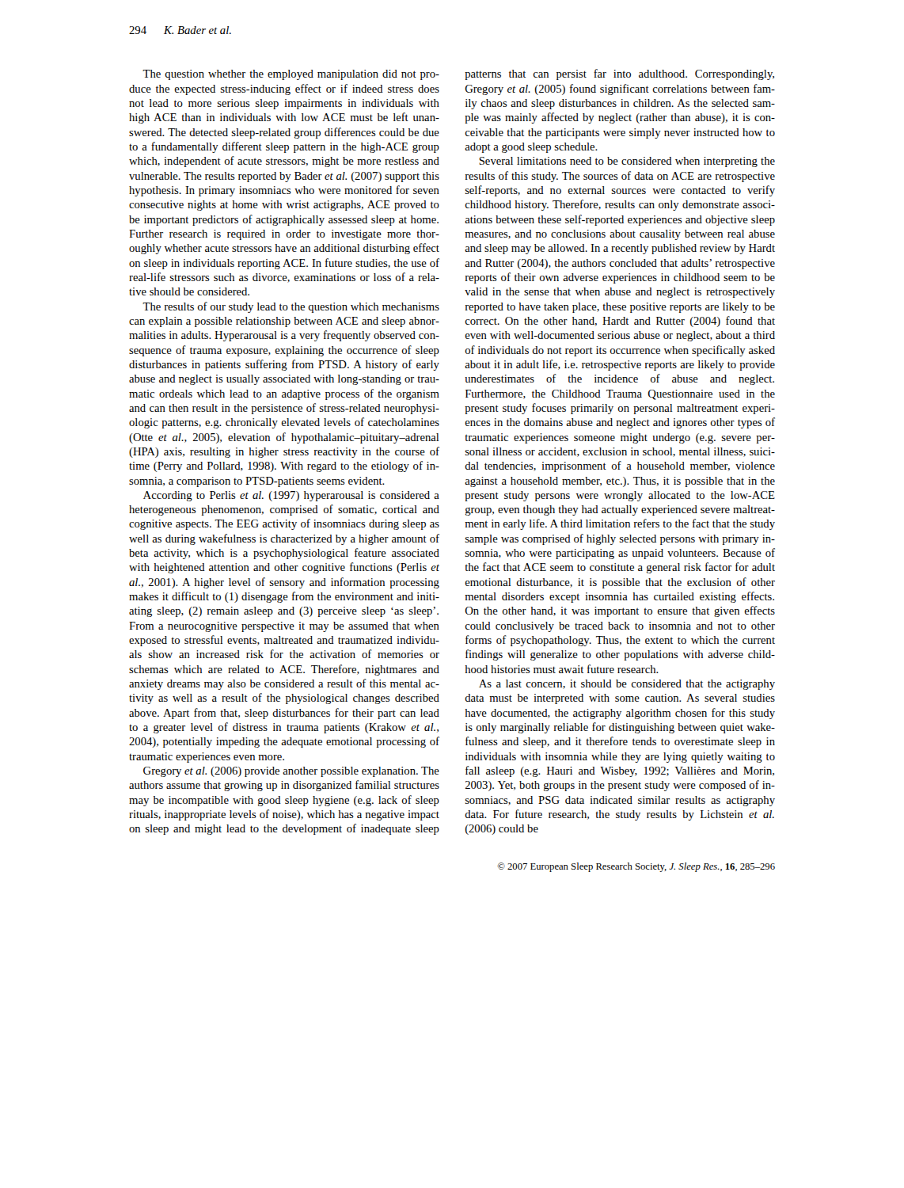294 K. Bader et al.
The question whether the employed manipulation did not produce the expected stress-inducing effect or if indeed stress does not lead to more serious sleep impairments in individuals with high ACE than in individuals with low ACE must be left unanswered. The detected sleep-related group differences could be due to a fundamentally different sleep pattern in the high-ACE group which, independent of acute stressors, might be more restless and vulnerable. The results reported by Bader et al. (2007) support this hypothesis. In primary insomniacs who were monitored for seven consecutive nights at home with wrist actigraphs, ACE proved to be important predictors of actigraphically assessed sleep at home. Further research is required in order to investigate more thoroughly whether acute stressors have an additional disturbing effect on sleep in individuals reporting ACE. In future studies, the use of real-life stressors such as divorce, examinations or loss of a relative should be considered.
The results of our study lead to the question which mechanisms can explain a possible relationship between ACE and sleep abnormalities in adults. Hyperarousal is a very frequently observed consequence of trauma exposure, explaining the occurrence of sleep disturbances in patients suffering from PTSD. A history of early abuse and neglect is usually associated with long-standing or traumatic ordeals which lead to an adaptive process of the organism and can then result in the persistence of stress-related neurophysiologic patterns, e.g. chronically elevated levels of catecholamines (Otte et al., 2005), elevation of hypothalamic–pituitary–adrenal (HPA) axis, resulting in higher stress reactivity in the course of time (Perry and Pollard, 1998). With regard to the etiology of insomnia, a comparison to PTSD-patients seems evident.
According to Perlis et al. (1997) hyperarousal is considered a heterogeneous phenomenon, comprised of somatic, cortical and cognitive aspects. The EEG activity of insomniacs during sleep as well as during wakefulness is characterized by a higher amount of beta activity, which is a psychophysiological feature associated with heightened attention and other cognitive functions (Perlis et al., 2001). A higher level of sensory and information processing makes it difficult to (1) disengage from the environment and initiating sleep, (2) remain asleep and (3) perceive sleep ‘as sleep’. From a neurocognitive perspective it may be assumed that when exposed to stressful events, maltreated and traumatized individuals show an increased risk for the activation of memories or schemas which are related to ACE. Therefore, nightmares and anxiety dreams may also be considered a result of this mental activity as well as a result of the physiological changes described above. Apart from that, sleep disturbances for their part can lead to a greater level of distress in trauma patients (Krakow et al., 2004), potentially impeding the adequate emotional processing of traumatic experiences even more.
Gregory et al. (2006) provide another possible explanation. The authors assume that growing up in disorganized familial structures may be incompatible with good sleep hygiene (e.g. lack of sleep rituals, inappropriate levels of noise), which has a negative impact on sleep and might lead to the development of inadequate sleep patterns that can persist far into adulthood. Correspondingly, Gregory et al. (2005) found significant correlations between family chaos and sleep disturbances in children. As the selected sample was mainly affected by neglect (rather than abuse), it is conceivable that the participants were simply never instructed how to adopt a good sleep schedule.
Several limitations need to be considered when interpreting the results of this study. The sources of data on ACE are retrospective self-reports, and no external sources were contacted to verify childhood history. Therefore, results can only demonstrate associations between these self-reported experiences and objective sleep measures, and no conclusions about causality between real abuse and sleep may be allowed. In a recently published review by Hardt and Rutter (2004), the authors concluded that adults’ retrospective reports of their own adverse experiences in childhood seem to be valid in the sense that when abuse and neglect is retrospectively reported to have taken place, these positive reports are likely to be correct. On the other hand, Hardt and Rutter (2004) found that even with well-documented serious abuse or neglect, about a third of individuals do not report its occurrence when specifically asked about it in adult life, i.e. retrospective reports are likely to provide underestimates of the incidence of abuse and neglect. Furthermore, the Childhood Trauma Questionnaire used in the present study focuses primarily on personal maltreatment experiences in the domains abuse and neglect and ignores other types of traumatic experiences someone might undergo (e.g. severe personal illness or accident, exclusion in school, mental illness, suicidal tendencies, imprisonment of a household member, violence against a household member, etc.). Thus, it is possible that in the present study persons were wrongly allocated to the low-ACE group, even though they had actually experienced severe maltreatment in early life. A third limitation refers to the fact that the study sample was comprised of highly selected persons with primary insomnia, who were participating as unpaid volunteers. Because of the fact that ACE seem to constitute a general risk factor for adult emotional disturbance, it is possible that the exclusion of other mental disorders except insomnia has curtailed existing effects. On the other hand, it was important to ensure that given effects could conclusively be traced back to insomnia and not to other forms of psychopathology. Thus, the extent to which the current findings will generalize to other populations with adverse childhood histories must await future research.
As a last concern, it should be considered that the actigraphy data must be interpreted with some caution. As several studies have documented, the actigraphy algorithm chosen for this study is only marginally reliable for distinguishing between quiet wakefulness and sleep, and it therefore tends to overestimate sleep in individuals with insomnia while they are lying quietly waiting to fall asleep (e.g. Hauri and Wisbey, 1992; Vallières and Morin, 2003). Yet, both groups in the present study were composed of insomniacs, and PSG data indicated similar results as actigraphy data. For future research, the study results by Lichstein et al. (2006) could be
© 2007 European Sleep Research Society, J. Sleep Res., 16, 285–296